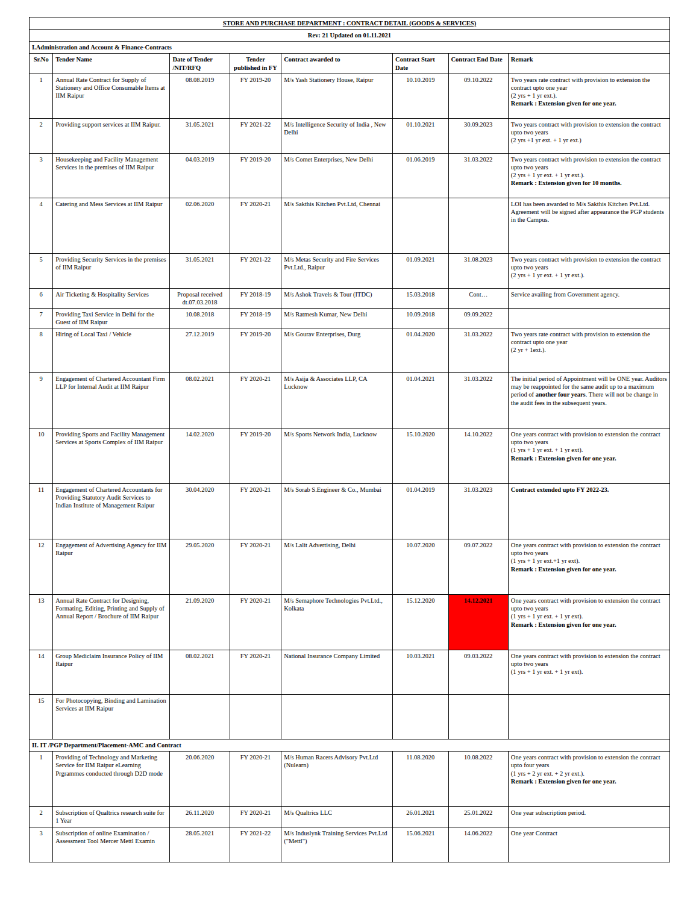| STORE AND PURCHASE DEPARTMENT : CONTRACT DETAIL (GOODS & SERVICES) |
| Rev: 21 Updated on 01.11.2021 |
| I.Administration and Account & Finance-Contracts |
| Sr.No | Tender Name | Date of Tender /NIT/RFQ | Tender published in FY | Contract awarded to | Contract Start Date | Contract End Date | Remark |
| 1 | Annual Rate Contract for Supply of Stationery and Office Consumable Items at IIM Raipur | 08.08.2019 | FY 2019-20 | M/s Yash Stationery House, Raipur | 10.10.2019 | 09.10.2022 | Two years rate contract with provision to extension the contract upto one year (2 yrs + 1 yr ext.). Remark : Extension given for one year. |
| 2 | Providing support services at IIM Raipur. | 31.05.2021 | FY 2021-22 | M/s Intelligence Security of India , New Delhi | 01.10.2021 | 30.09.2023 | Two years contract with provision to extension the contract upto two years (2 yrs +1 yr ext. + 1 yr ext.) |
| 3 | Housekeeping and Facility Management Services in the premises of IIM Raipur | 04.03.2019 | FY 2019-20 | M/s Comet Enterprises, New Delhi | 01.06.2019 | 31.03.2022 | Two years contract with provision to extension the contract upto two years (2 yrs + 1 yr ext. + 1 yr ext.). Remark : Extension given for 10 months. |
| 4 | Catering and Mess Services at IIM Raipur | 02.06.2020 | FY 2020-21 | M/s Sakthis Kitchen Pvt.Ltd, Chennai | | | LOI has been awarded to M/s Sakthis Kitchen Pvt.Ltd. Agreement will be signed after appearance the PGP students in the Campus. |
| 5 | Providing Security Services in the premises of IIM Raipur | 31.05.2021 | FY 2021-22 | M/s Metas Security and Fire Services Pvt.Ltd., Raipur | 01.09.2021 | 31.08.2023 | Two years contract with provision to extension the contract upto two years (2 yrs + 1 yr ext. + 1 yr ext.). |
| 6 | Air Ticketing & Hospitality Services | Proposal received dt.07.03.2018 | FY 2018-19 | M/s Ashok Travels & Tour (ITDC) | 15.03.2018 | Cont… | Service availing from Government agency. |
| 7 | Providing Taxi Service in Delhi for the Guest of IIM Raipur | 10.08.2018 | FY 2018-19 | M/s Ratmesh Kumar, New Delhi | 10.09.2018 | 09.09.2022 | |
| 8 | Hiring of Local Taxi / Vehicle | 27.12.2019 | FY 2019-20 | M/s Gourav Enterprises, Durg | 01.04.2020 | 31.03.2022 | Two years rate contract with provision to extension the contract upto one year (2 yr + 1ext.). |
| 9 | Engagement of Chartered Accountant Firm LLP for Internal Audit at IIM Raipur | 08.02.2021 | FY 2020-21 | M/s Asija & Associates LLP, CA Lucknow | 01.04.2021 | 31.03.2022 | The initial period of Appointment will be ONE year. Auditors may be reappointed for the same audit up to a maximum period of another four years . There will not be change in the audit fees in the subsequent years. |
| 10 | Providing Sports and Facility Management Services at Sports Complex of IIM Raipur | 14.02.2020 | FY 2019-20 | M/s Sports Network India, Lucknow | 15.10.2020 | 14.10.2022 | One years contract with provision to extension the contract upto two years (1 yrs + 1 yr ext. + 1 yr ext). Remark : Extension given for one year. |
| 11 | Engagement of Chartered Accountants for Providing Statutory Audit Services to Indian Institute of Management Raipur | 30.04.2020 | FY 2020-21 | M/s Sorab S.Engineer & Co., Mumbai | 01.04.2019 | 31.03.2023 | Contract extended upto FY 2022-23. |
| 12 | Engagement of Advertising Agency for IIM Raipur | 29.05.2020 | FY 2020-21 | M/s Lalit Advertising, Delhi | 10.07.2020 | 09.07.2022 | One years contract with provision to extension the contract upto two years (1 yrs + 1 yr ext.+1 yr ext). Remark : Extension given for one year. |
| 13 | Annual Rate Contract for Designing, Formating, Editing, Printing and Supply of Annual Report / Brochure of IIM Raipur | 21.09.2020 | FY 2020-21 | M/s Semaphore Technologies Pvt.Ltd., Kolkata | 15.12.2020 | 14.12.2021 | One years contract with provision to extension the contract upto two years (1 yrs + 1 yr ext. + 1 yr ext). Remark : Extension given for one year. |
| 14 | Group Mediclaim Insurance Policy of IIM Raipur | 08.02.2021 | FY 2020-21 | National Insurance Company Limited | 10.03.2021 | 09.03.2022 | One years contract with provision to extension the contract upto two years (1 yrs + 1 yr ext. + 1 yr ext). |
| 15 | For Photocopying, Binding and Lamination Services at IIM Raipur | | | | | | |
| II. IT /PGP Department/Placement-AMC and Contract |
| 1 | Providing of Technology and Marketing Service for IIM Raipur eLearning Prgrammes conducted through D2D mode | 20.06.2020 | FY 2020-21 | M/s Human Racers Advisory Pvt.Ltd (Nulearn) | 11.08.2020 | 10.08.2022 | One years contract with provision to extension the contract upto four years (1 yrs + 2 yr ext. + 2 yr ext.). Remark : Extension given for one year. |
| 2 | Subscription of Qualtrics research suite for 1 Year | 26.11.2020 | FY 2020-21 | M/s Qualtrics LLC | 26.01.2021 | 25.01.2022 | One year subscription period. |
| 3 | Subscription of online Examination / Assessment Tool Mercer Mettl Examin | 28.05.2021 | FY 2021-22 | M/s Induslynk Training Services Pvt.Ltd ("Mettl") | 15.06.2021 | 14.06.2022 | One year Contract |